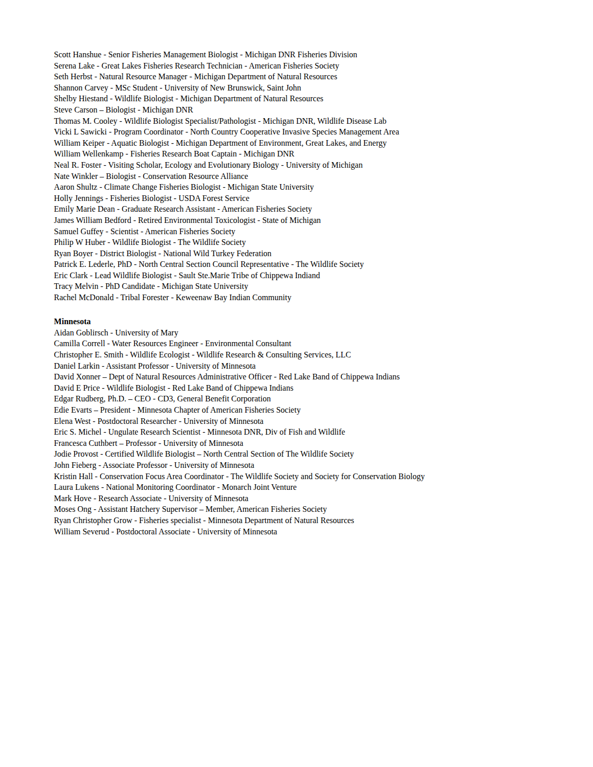Scott Hanshue - Senior Fisheries Management Biologist - Michigan DNR Fisheries Division
Serena Lake - Great Lakes Fisheries Research Technician - American Fisheries Society
Seth Herbst - Natural Resource Manager - Michigan Department of Natural Resources
Shannon Carvey - MSc Student - University of New Brunswick, Saint John
Shelby Hiestand - Wildlife Biologist - Michigan Department of Natural Resources
Steve Carson – Biologist - Michigan DNR
Thomas M. Cooley - Wildlife Biologist Specialist/Pathologist - Michigan DNR, Wildlife Disease Lab
Vicki L Sawicki - Program Coordinator - North Country Cooperative Invasive Species Management Area
William Keiper - Aquatic Biologist - Michigan Department of Environment, Great Lakes, and Energy
William Wellenkamp - Fisheries Research Boat Captain - Michigan DNR
Neal R. Foster - Visiting Scholar, Ecology and Evolutionary Biology - University of Michigan
Nate Winkler – Biologist - Conservation Resource Alliance
Aaron Shultz - Climate Change Fisheries Biologist - Michigan State University
Holly Jennings - Fisheries Biologist - USDA Forest Service
Emily Marie Dean - Graduate Research Assistant - American Fisheries Society
James William Bedford - Retired Environmental Toxicologist - State of Michigan
Samuel Guffey - Scientist - American Fisheries Society
Philip W Huber - Wildlife Biologist - The Wildlife Society
Ryan Boyer - District Biologist - National Wild Turkey Federation
Patrick E. Lederle, PhD - North Central Section Council Representative - The Wildlife Society
Eric Clark - Lead Wildlife Biologist - Sault Ste.Marie Tribe of Chippewa Indiand
Tracy Melvin - PhD Candidate - Michigan State University
Rachel McDonald - Tribal Forester - Keweenaw Bay Indian Community
Minnesota
Aidan Goblirsch - University of Mary
Camilla Correll - Water Resources Engineer - Environmental Consultant
Christopher E. Smith - Wildlife Ecologist - Wildlife Research & Consulting Services, LLC
Daniel Larkin - Assistant Professor - University of Minnesota
David Xonner – Dept of Natural Resources Administrative Officer - Red Lake Band of Chippewa Indians
David E Price - Wildlife Biologist - Red Lake Band of Chippewa Indians
Edgar Rudberg, Ph.D. – CEO - CD3, General Benefit Corporation
Edie Evarts – President - Minnesota Chapter of American Fisheries Society
Elena West - Postdoctoral Researcher - University of Minnesota
Eric S. Michel - Ungulate Research Scientist - Minnesota DNR, Div of Fish and Wildlife
Francesca Cuthbert – Professor - University of Minnesota
Jodie Provost - Certified Wildlife Biologist – North Central Section of The Wildlife Society
John Fieberg - Associate Professor - University of Minnesota
Kristin Hall - Conservation Focus Area Coordinator - The Wildlife Society and Society for Conservation Biology
Laura Lukens - National Monitoring Coordinator - Monarch Joint Venture
Mark Hove - Research Associate - University of Minnesota
Moses Ong - Assistant Hatchery Supervisor – Member, American Fisheries Society
Ryan Christopher Grow - Fisheries specialist - Minnesota Department of Natural Resources
William Severud - Postdoctoral Associate - University of Minnesota